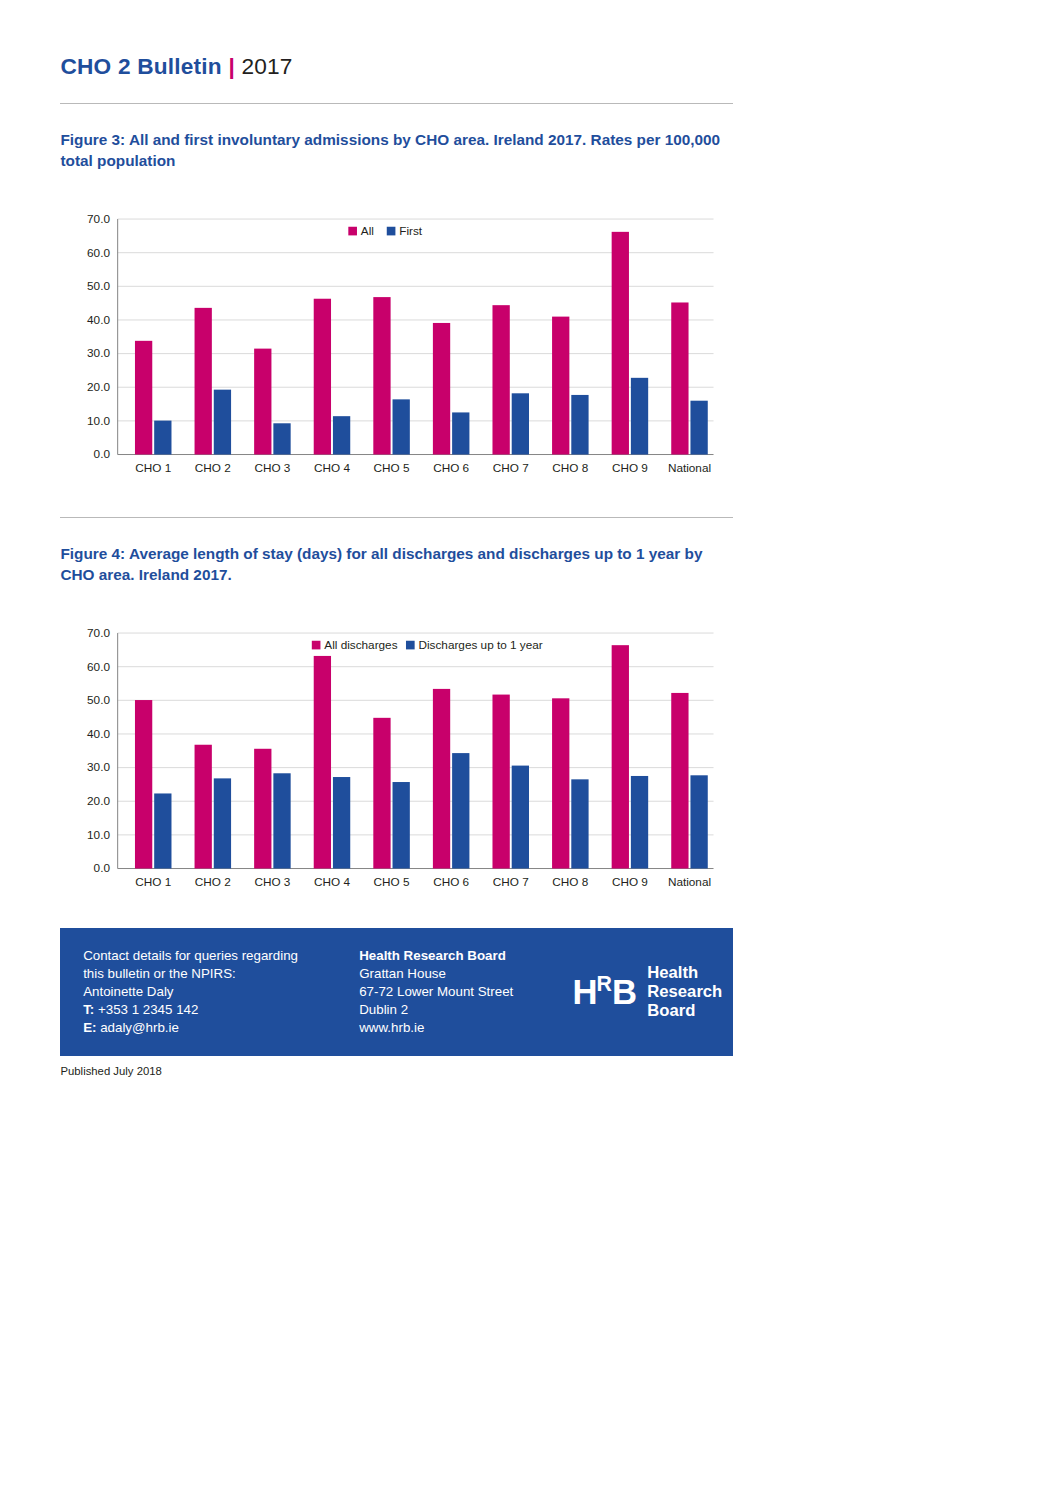CHO 2 Bulletin | 2017
Figure 3: All and first involuntary admissions by CHO area. Ireland 2017. Rates per 100,000 total population
70.0 60.0 50.0 40.0 30.0 20.0 10.0 0.0 All First CHO 1 CHO 2 CHO 3 CHO 4 CHO 5 CHO 6 CHO 7 CHO 8 CHO 9 National
Figure 4: Average length of stay (days) for all discharges and discharges up to 1 year by CHO area. Ireland 2017.
70.0 60.0 50.0 40.0 30.0 20.0 10.0 0.0 All discharges Discharges up to 1 year CHO 1 CHO 2 CHO 3 CHO 4 CHO 5 CHO 6 CHO 7 CHO 8 CHO 9 National
Contact details for queries regarding
this bulletin or the NPIRS:
Antoinette Daly
T: +353 1 2345 142
E: adaly@hrb.ie
Health Research Board
Grattan House
67-72 Lower Mount Street
Dublin 2
www.hrb.ie
HRB
Health
Research
Board
Published July 2018